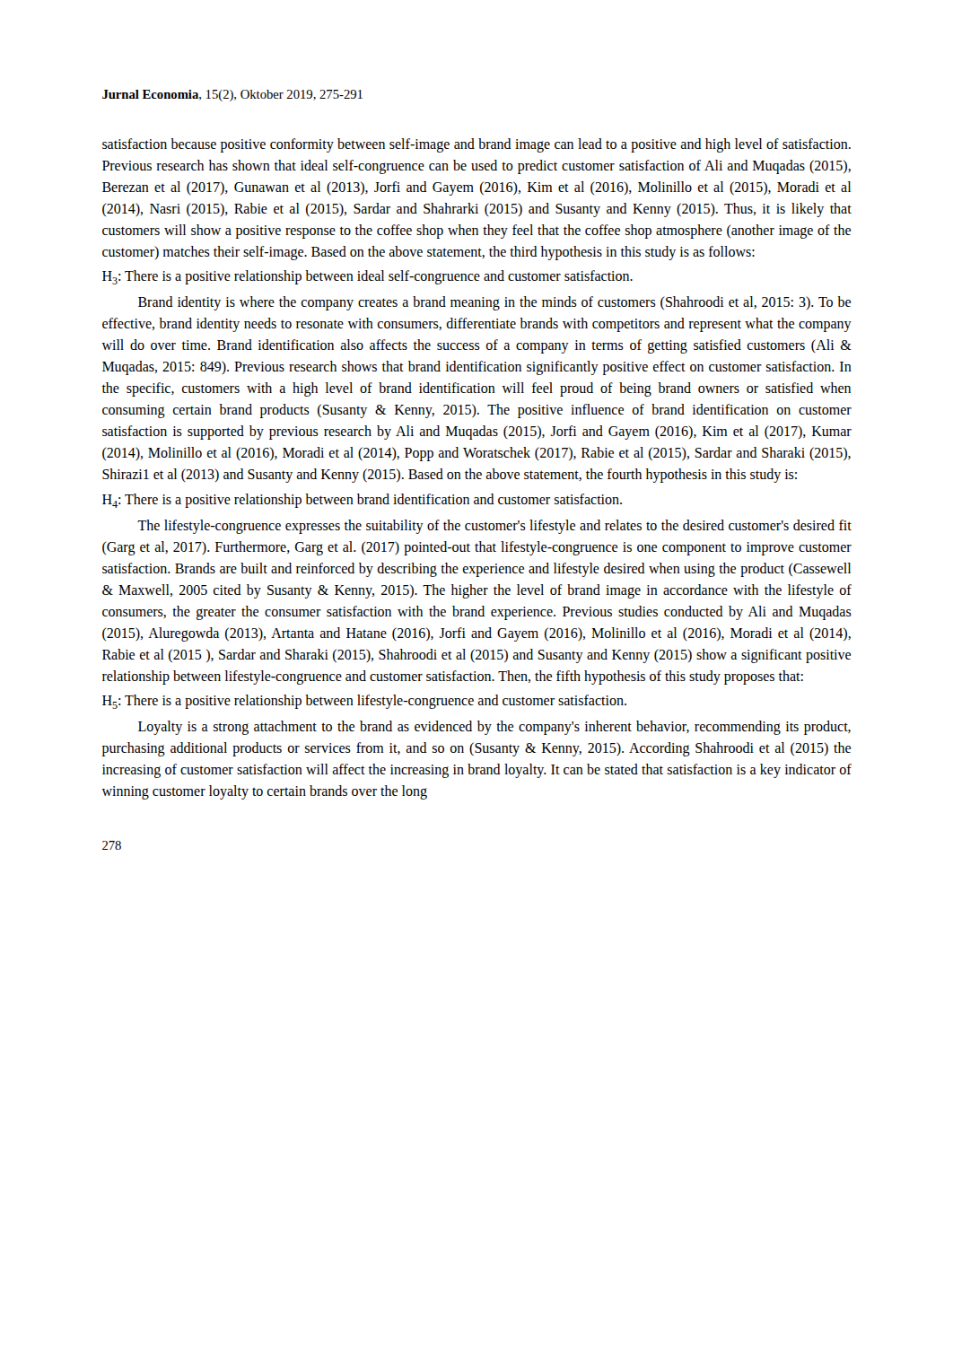Jurnal Economia, 15(2), Oktober 2019, 275-291
satisfaction because positive conformity between self-image and brand image can lead to a positive and high level of satisfaction. Previous research has shown that ideal self-congruence can be used to predict customer satisfaction of Ali and Muqadas (2015), Berezan et al (2017), Gunawan et al (2013), Jorfi and Gayem (2016), Kim et al (2016), Molinillo et al (2015), Moradi et al (2014), Nasri (2015), Rabie et al (2015), Sardar and Shahrarki (2015) and Susanty and Kenny (2015). Thus, it is likely that customers will show a positive response to the coffee shop when they feel that the coffee shop atmosphere (another image of the customer) matches their self-image. Based on the above statement, the third hypothesis in this study is as follows:
H3: There is a positive relationship between ideal self-congruence and customer satisfaction.
Brand identity is where the company creates a brand meaning in the minds of customers (Shahroodi et al, 2015: 3). To be effective, brand identity needs to resonate with consumers, differentiate brands with competitors and represent what the company will do over time. Brand identification also affects the success of a company in terms of getting satisfied customers (Ali & Muqadas, 2015: 849). Previous research shows that brand identification significantly positive effect on customer satisfaction. In the specific, customers with a high level of brand identification will feel proud of being brand owners or satisfied when consuming certain brand products (Susanty & Kenny, 2015). The positive influence of brand identification on customer satisfaction is supported by previous research by Ali and Muqadas (2015), Jorfi and Gayem (2016), Kim et al (2017), Kumar (2014), Molinillo et al (2016), Moradi et al (2014), Popp and Woratschek (2017), Rabie et al (2015), Sardar and Sharaki (2015), Shirazi1 et al (2013) and Susanty and Kenny (2015). Based on the above statement, the fourth hypothesis in this study is:
H4: There is a positive relationship between brand identification and customer satisfaction.
The lifestyle-congruence expresses the suitability of the customer's lifestyle and relates to the desired customer's desired fit (Garg et al, 2017). Furthermore, Garg et al. (2017) pointed-out that lifestyle-congruence is one component to improve customer satisfaction. Brands are built and reinforced by describing the experience and lifestyle desired when using the product (Cassewell & Maxwell, 2005 cited by Susanty & Kenny, 2015). The higher the level of brand image in accordance with the lifestyle of consumers, the greater the consumer satisfaction with the brand experience. Previous studies conducted by Ali and Muqadas (2015), Aluregowda (2013), Artanta and Hatane (2016), Jorfi and Gayem (2016), Molinillo et al (2016), Moradi et al (2014), Rabie et al (2015 ), Sardar and Sharaki (2015), Shahroodi et al (2015) and Susanty and Kenny (2015) show a significant positive relationship between lifestyle-congruence and customer satisfaction. Then, the fifth hypothesis of this study proposes that:
H5: There is a positive relationship between lifestyle-congruence and customer satisfaction.
Loyalty is a strong attachment to the brand as evidenced by the company's inherent behavior, recommending its product, purchasing additional products or services from it, and so on (Susanty & Kenny, 2015). According Shahroodi et al (2015) the increasing of customer satisfaction will affect the increasing in brand loyalty. It can be stated that satisfaction is a key indicator of winning customer loyalty to certain brands over the long
278